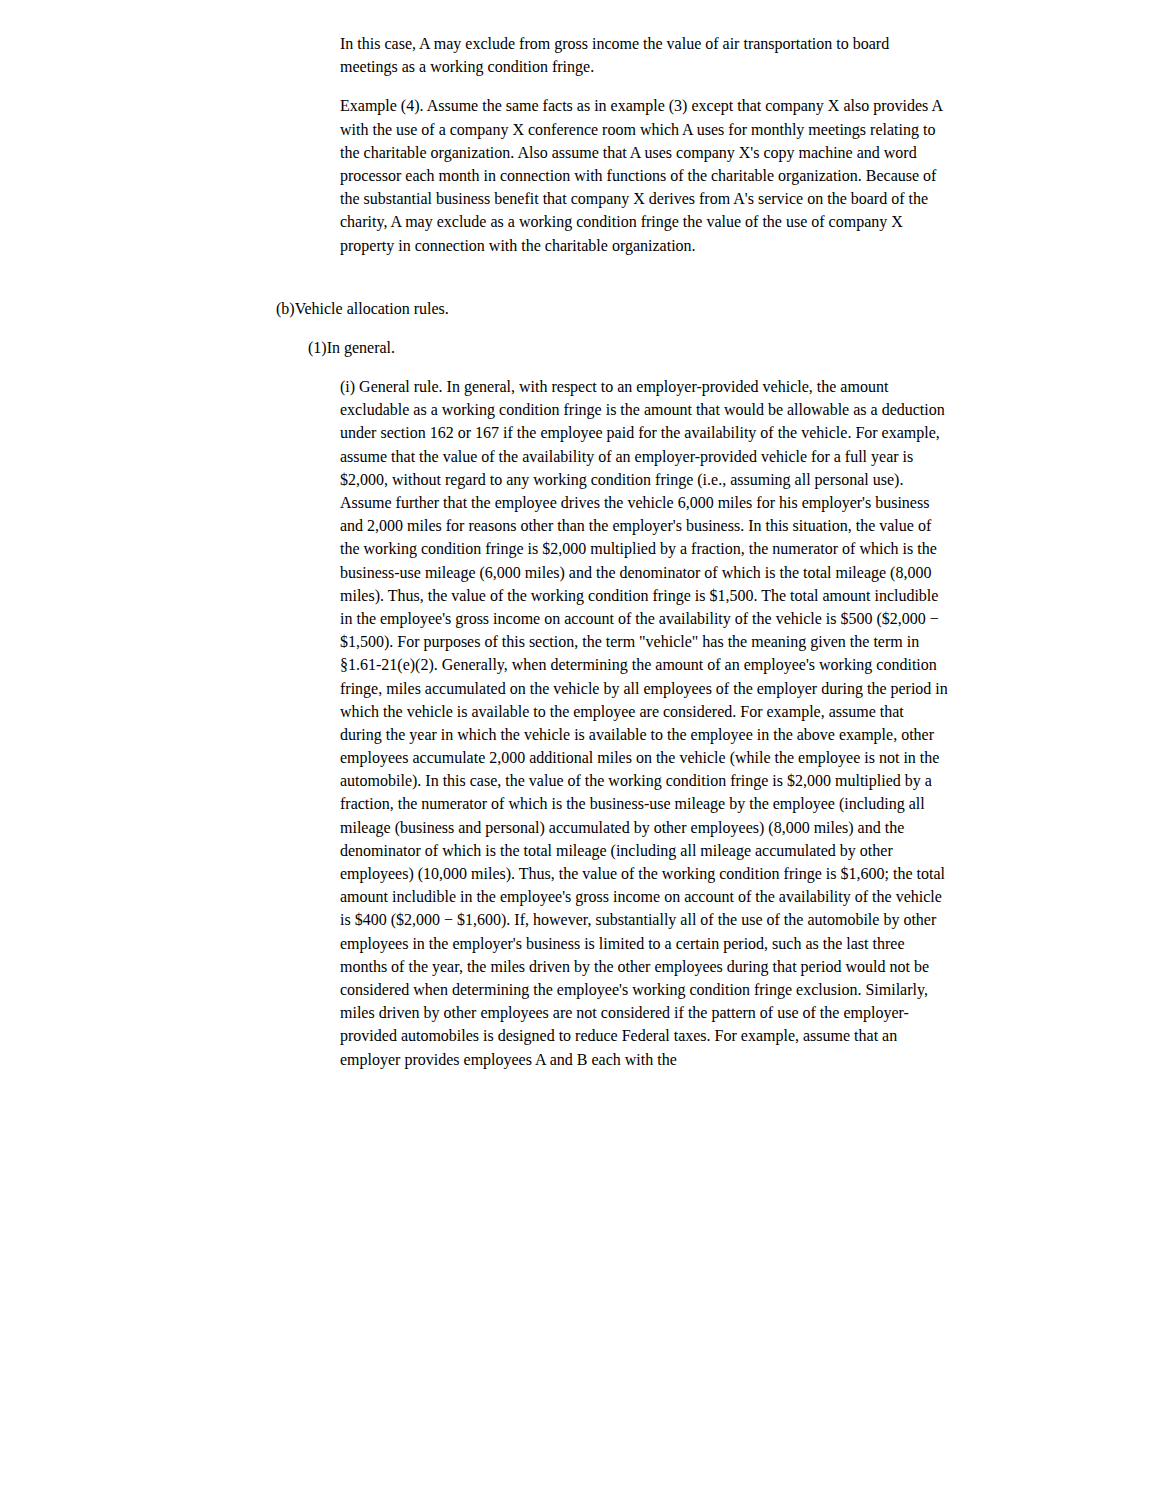In this case, A may exclude from gross income the value of air transportation to board meetings as a working condition fringe.
Example (4). Assume the same facts as in example (3) except that company X also provides A with the use of a company X conference room which A uses for monthly meetings relating to the charitable organization. Also assume that A uses company X's copy machine and word processor each month in connection with functions of the charitable organization. Because of the substantial business benefit that company X derives from A's service on the board of the charity, A may exclude as a working condition fringe the value of the use of company X property in connection with the charitable organization.
(b)Vehicle allocation rules.
(1)In general.
(i) General rule. In general, with respect to an employer-provided vehicle, the amount excludable as a working condition fringe is the amount that would be allowable as a deduction under section 162 or 167 if the employee paid for the availability of the vehicle. For example, assume that the value of the availability of an employer-provided vehicle for a full year is $2,000, without regard to any working condition fringe (i.e., assuming all personal use). Assume further that the employee drives the vehicle 6,000 miles for his employer's business and 2,000 miles for reasons other than the employer's business. In this situation, the value of the working condition fringe is $2,000 multiplied by a fraction, the numerator of which is the business-use mileage (6,000 miles) and the denominator of which is the total mileage (8,000 miles). Thus, the value of the working condition fringe is $1,500. The total amount includible in the employee's gross income on account of the availability of the vehicle is $500 ($2,000 − $1,500). For purposes of this section, the term "vehicle" has the meaning given the term in §1.61-21(e)(2). Generally, when determining the amount of an employee's working condition fringe, miles accumulated on the vehicle by all employees of the employer during the period in which the vehicle is available to the employee are considered. For example, assume that during the year in which the vehicle is available to the employee in the above example, other employees accumulate 2,000 additional miles on the vehicle (while the employee is not in the automobile). In this case, the value of the working condition fringe is $2,000 multiplied by a fraction, the numerator of which is the business-use mileage by the employee (including all mileage (business and personal) accumulated by other employees) (8,000 miles) and the denominator of which is the total mileage (including all mileage accumulated by other employees) (10,000 miles). Thus, the value of the working condition fringe is $1,600; the total amount includible in the employee's gross income on account of the availability of the vehicle is $400 ($2,000 − $1,600). If, however, substantially all of the use of the automobile by other employees in the employer's business is limited to a certain period, such as the last three months of the year, the miles driven by the other employees during that period would not be considered when determining the employee's working condition fringe exclusion. Similarly, miles driven by other employees are not considered if the pattern of use of the employer-provided automobiles is designed to reduce Federal taxes. For example, assume that an employer provides employees A and B each with the